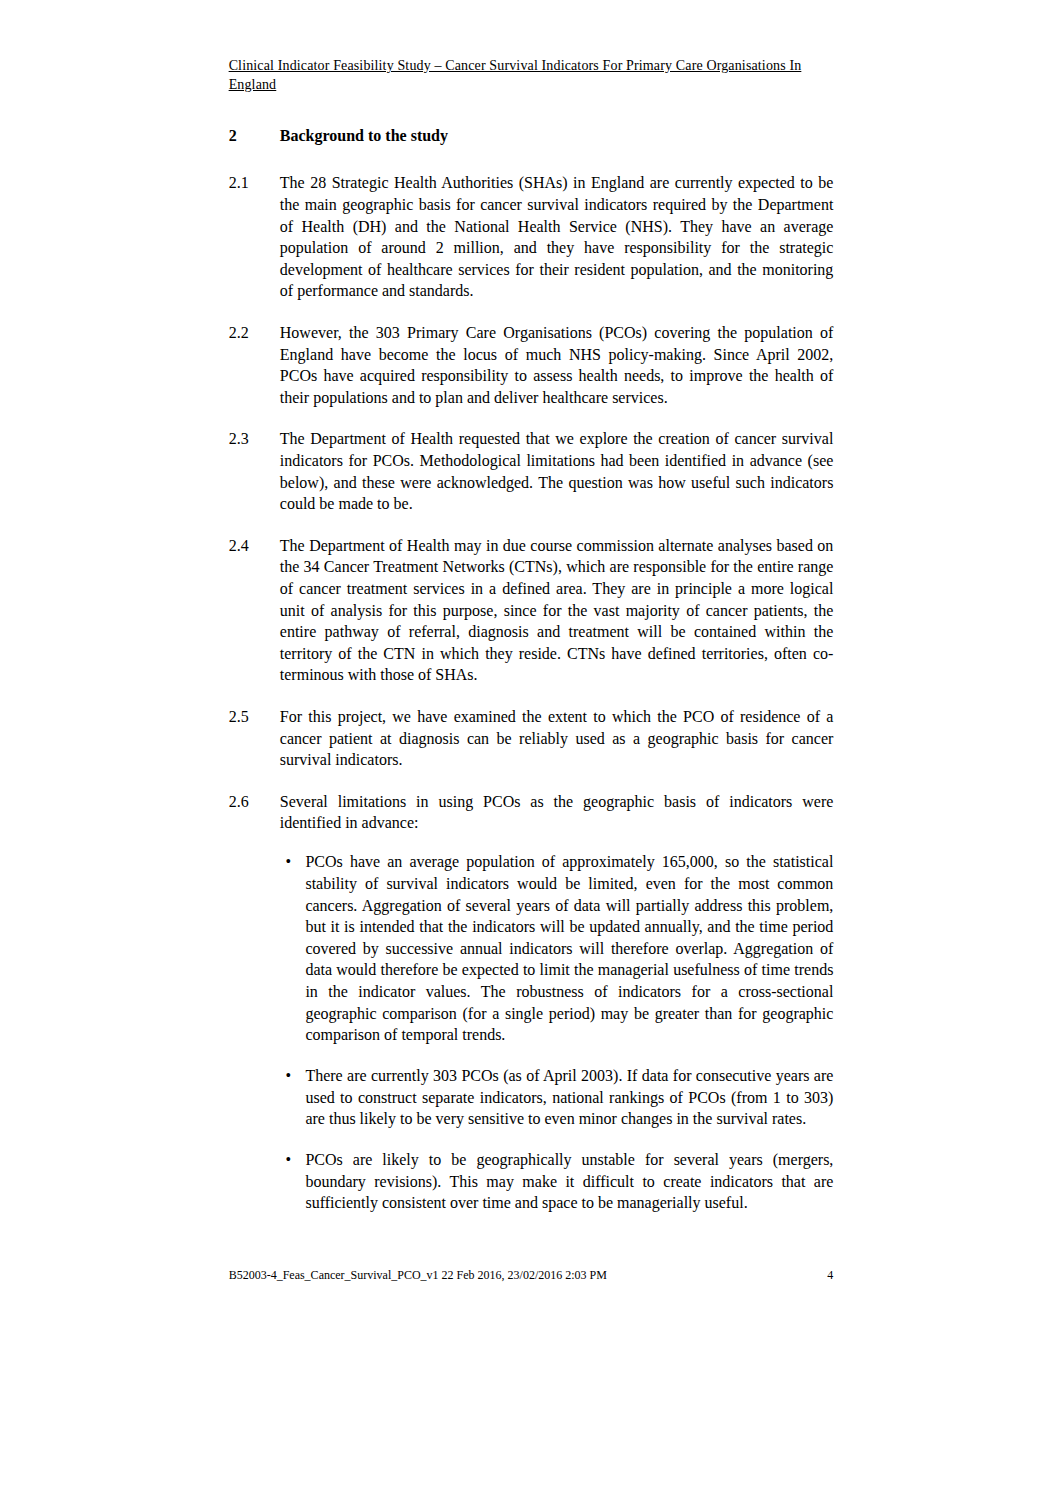Clinical Indicator Feasibility Study – Cancer Survival Indicators For Primary Care Organisations In England
2 Background to the study
2.1 The 28 Strategic Health Authorities (SHAs) in England are currently expected to be the main geographic basis for cancer survival indicators required by the Department of Health (DH) and the National Health Service (NHS). They have an average population of around 2 million, and they have responsibility for the strategic development of healthcare services for their resident population, and the monitoring of performance and standards.
2.2 However, the 303 Primary Care Organisations (PCOs) covering the population of England have become the locus of much NHS policy-making. Since April 2002, PCOs have acquired responsibility to assess health needs, to improve the health of their populations and to plan and deliver healthcare services.
2.3 The Department of Health requested that we explore the creation of cancer survival indicators for PCOs. Methodological limitations had been identified in advance (see below), and these were acknowledged. The question was how useful such indicators could be made to be.
2.4 The Department of Health may in due course commission alternate analyses based on the 34 Cancer Treatment Networks (CTNs), which are responsible for the entire range of cancer treatment services in a defined area. They are in principle a more logical unit of analysis for this purpose, since for the vast majority of cancer patients, the entire pathway of referral, diagnosis and treatment will be contained within the territory of the CTN in which they reside. CTNs have defined territories, often co-terminous with those of SHAs.
2.5 For this project, we have examined the extent to which the PCO of residence of a cancer patient at diagnosis can be reliably used as a geographic basis for cancer survival indicators.
2.6 Several limitations in using PCOs as the geographic basis of indicators were identified in advance:
PCOs have an average population of approximately 165,000, so the statistical stability of survival indicators would be limited, even for the most common cancers. Aggregation of several years of data will partially address this problem, but it is intended that the indicators will be updated annually, and the time period covered by successive annual indicators will therefore overlap. Aggregation of data would therefore be expected to limit the managerial usefulness of time trends in the indicator values. The robustness of indicators for a cross-sectional geographic comparison (for a single period) may be greater than for geographic comparison of temporal trends.
There are currently 303 PCOs (as of April 2003). If data for consecutive years are used to construct separate indicators, national rankings of PCOs (from 1 to 303) are thus likely to be very sensitive to even minor changes in the survival rates.
PCOs are likely to be geographically unstable for several years (mergers, boundary revisions). This may make it difficult to create indicators that are sufficiently consistent over time and space to be managerially useful.
B52003-4_Feas_Cancer_Survival_PCO_v1 22 Feb 2016, 23/02/2016 2:03 PM 4